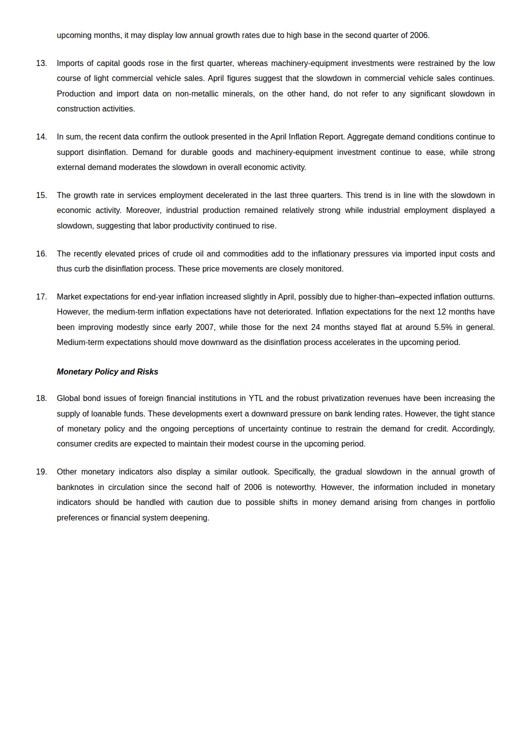upcoming months, it may display low annual growth rates due to high base in the second quarter of 2006.
Imports of capital goods rose in the first quarter, whereas machinery-equipment investments were restrained by the low course of light commercial vehicle sales. April figures suggest that the slowdown in commercial vehicle sales continues. Production and import data on non-metallic minerals, on the other hand, do not refer to any significant slowdown in construction activities.
In sum, the recent data confirm the outlook presented in the April Inflation Report. Aggregate demand conditions continue to support disinflation. Demand for durable goods and machinery-equipment investment continue to ease, while strong external demand moderates the slowdown in overall economic activity.
The growth rate in services employment decelerated in the last three quarters. This trend is in line with the slowdown in economic activity. Moreover, industrial production remained relatively strong while industrial employment displayed a slowdown, suggesting that labor productivity continued to rise.
The recently elevated prices of crude oil and commodities add to the inflationary pressures via imported input costs and thus curb the disinflation process. These price movements are closely monitored.
Market expectations for end-year inflation increased slightly in April, possibly due to higher-than–expected inflation outturns. However, the medium-term inflation expectations have not deteriorated. Inflation expectations for the next 12 months have been improving modestly since early 2007, while those for the next 24 months stayed flat at around 5.5% in general. Medium-term expectations should move downward as the disinflation process accelerates in the upcoming period.
Monetary Policy and Risks
Global bond issues of foreign financial institutions in YTL and the robust privatization revenues have been increasing the supply of loanable funds. These developments exert a downward pressure on bank lending rates. However, the tight stance of monetary policy and the ongoing perceptions of uncertainty continue to restrain the demand for credit. Accordingly, consumer credits are expected to maintain their modest course in the upcoming period.
Other monetary indicators also display a similar outlook. Specifically, the gradual slowdown in the annual growth of banknotes in circulation since the second half of 2006 is noteworthy. However, the information included in monetary indicators should be handled with caution due to possible shifts in money demand arising from changes in portfolio preferences or financial system deepening.